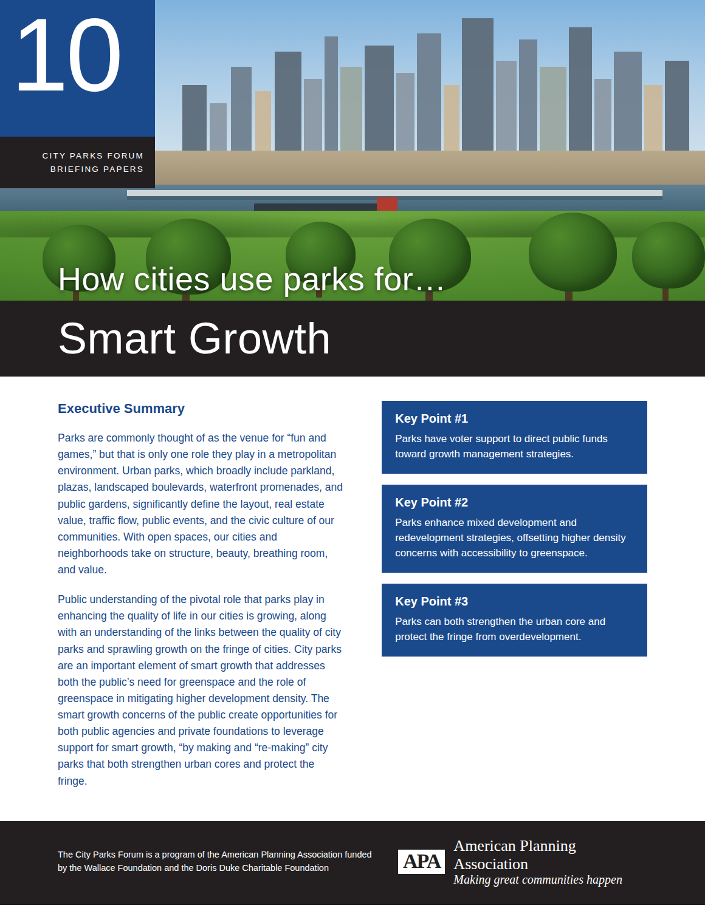10
City Parks Forum
Briefing Papers
How cities use parks for…
Smart Growth
Executive Summary
Parks are commonly thought of as the venue for “fun and games,” but that is only one role they play in a metropolitan environment. Urban parks, which broadly include parkland, plazas, landscaped boulevards, waterfront promenades, and public gardens, significantly define the layout, real estate value, traffic flow, public events, and the civic culture of our communities. With open spaces, our cities and neighborhoods take on structure, beauty, breathing room, and value.
Public understanding of the pivotal role that parks play in enhancing the quality of life in our cities is growing, along with an understanding of the links between the quality of city parks and sprawling growth on the fringe of cities. City parks are an important element of smart growth that addresses both the public’s need for greenspace and the role of greenspace in mitigating higher development density. The smart growth concerns of the public create opportunities for both public agencies and private foundations to leverage support for smart growth, “by making and “re-making” city parks that both strengthen urban cores and protect the fringe.
Key Point #1
Parks have voter support to direct public funds toward growth management strategies.
Key Point #2
Parks enhance mixed development and redevelopment strategies, offsetting higher density concerns with accessibility to greenspace.
Key Point #3
Parks can both strengthen the urban core and protect the fringe from overdevelopment.
The City Parks Forum is a program of the American Planning Association funded by the Wallace Foundation and the Doris Duke Charitable Foundation
APA
American Planning Association
Making great communities happen